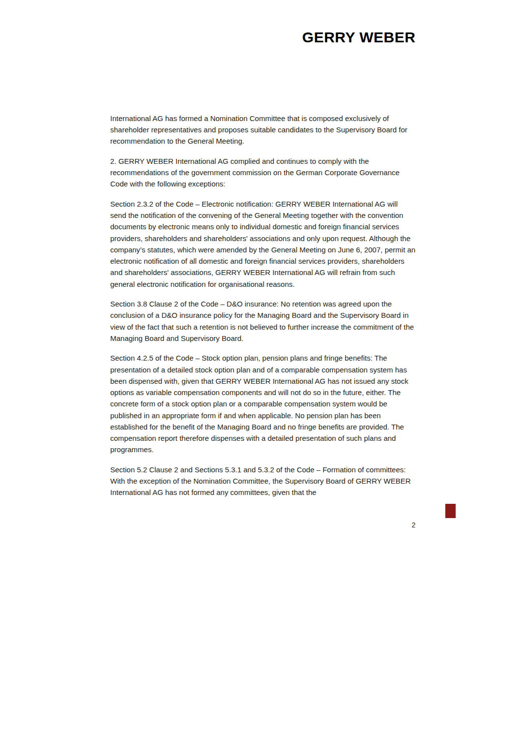GERRY WEBER
International AG has formed a Nomination Committee that is composed exclusively of shareholder representatives and proposes suitable candidates to the Supervisory Board for recommendation to the General Meeting.
2. GERRY WEBER International AG complied and continues to comply with the recommendations of the government commission on the German Corporate Governance Code with the following exceptions:
Section 2.3.2 of the Code – Electronic notification: GERRY WEBER International AG will send the notification of the convening of the General Meeting together with the convention documents by electronic means only to individual domestic and foreign financial services providers, shareholders and shareholders' associations and only upon request. Although the company’s statutes, which were amended by the General Meeting on June 6, 2007, permit an electronic notification of all domestic and foreign financial services providers, shareholders and shareholders' associations, GERRY WEBER International AG will refrain from such general electronic notification for organisational reasons.
Section 3.8 Clause 2 of the Code – D&O insurance: No retention was agreed upon the conclusion of a D&O insurance policy for the Managing Board and the Supervisory Board in view of the fact that such a retention is not believed to further increase the commitment of the Managing Board and Supervisory Board.
Section 4.2.5 of the Code – Stock option plan, pension plans and fringe benefits: The presentation of a detailed stock option plan and of a comparable compensation system has been dispensed with, given that GERRY WEBER International AG has not issued any stock options as variable compensation components and will not do so in the future, either. The concrete form of a stock option plan or a comparable compensation system would be published in an appropriate form if and when applicable. No pension plan has been established for the benefit of the Managing Board and no fringe benefits are provided. The compensation report therefore dispenses with a detailed presentation of such plans and programmes.
Section 5.2 Clause 2 and Sections 5.3.1 and 5.3.2 of the Code – Formation of committees: With the exception of the Nomination Committee, the Supervisory Board of GERRY WEBER International AG has not formed any committees, given that the
2